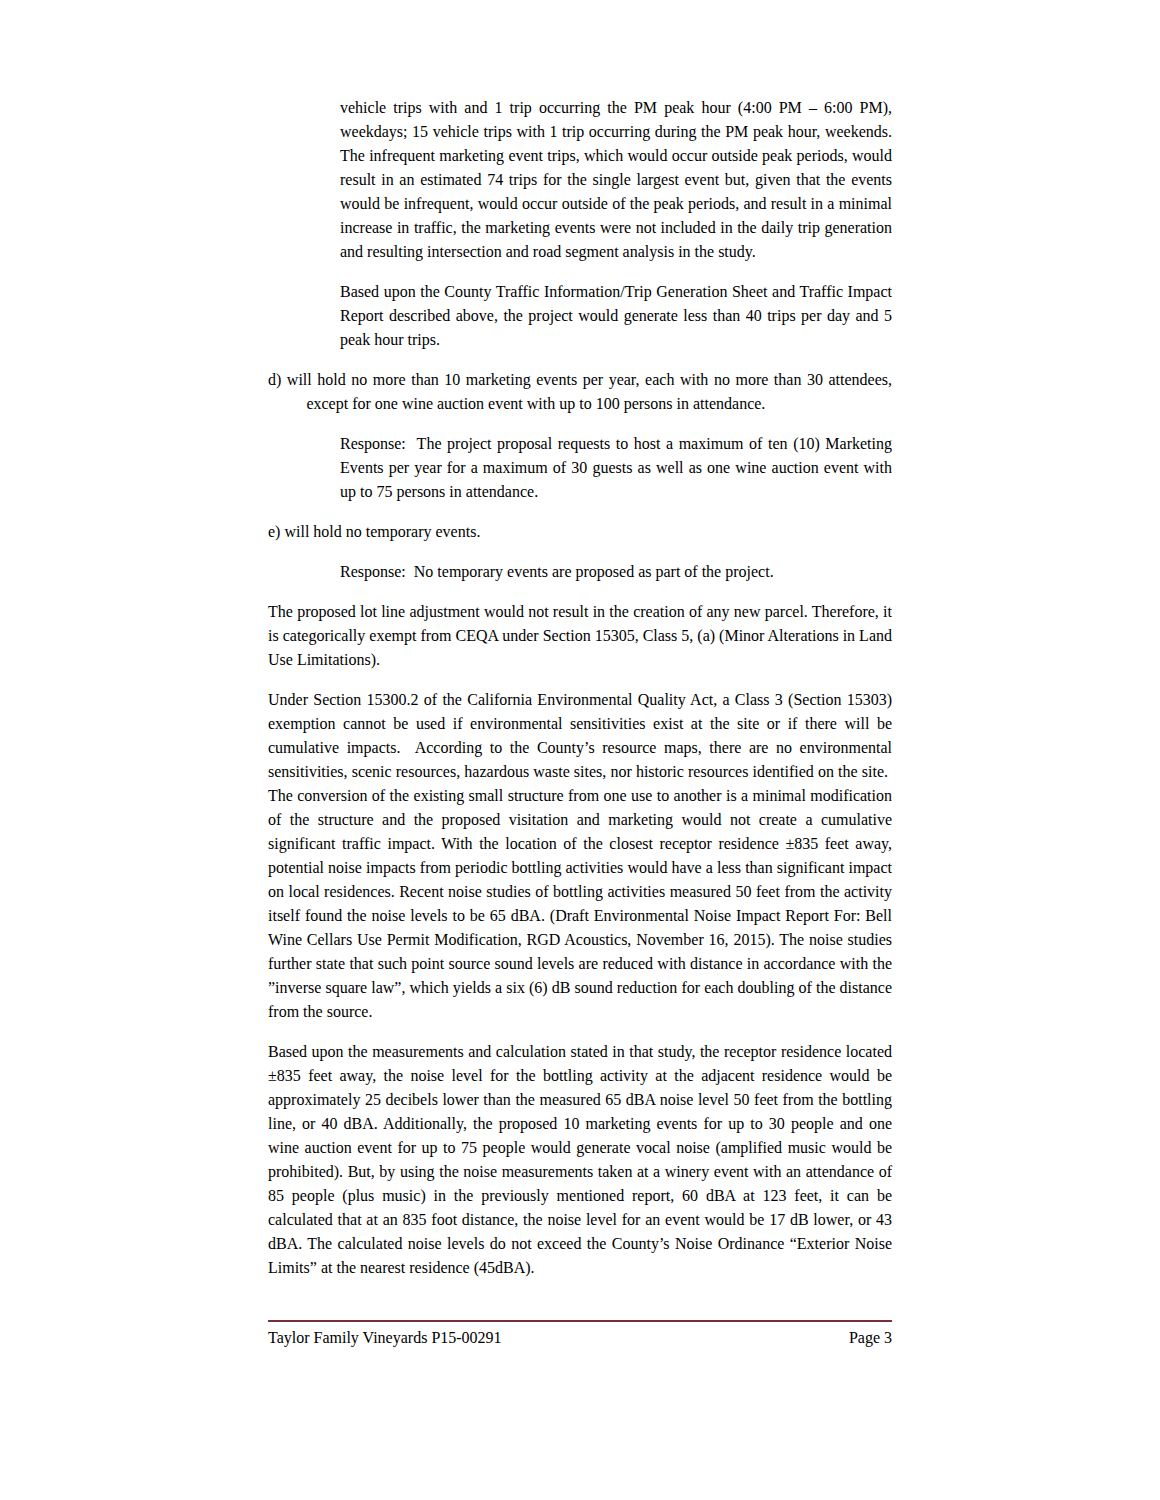vehicle trips with and 1 trip occurring the PM peak hour (4:00 PM – 6:00 PM), weekdays; 15 vehicle trips with 1 trip occurring during the PM peak hour, weekends. The infrequent marketing event trips, which would occur outside peak periods, would result in an estimated 74 trips for the single largest event but, given that the events would be infrequent, would occur outside of the peak periods, and result in a minimal increase in traffic, the marketing events were not included in the daily trip generation and resulting intersection and road segment analysis in the study.
Based upon the County Traffic Information/Trip Generation Sheet and Traffic Impact Report described above, the project would generate less than 40 trips per day and 5 peak hour trips.
d) will hold no more than 10 marketing events per year, each with no more than 30 attendees, except for one wine auction event with up to 100 persons in attendance.
Response: The project proposal requests to host a maximum of ten (10) Marketing Events per year for a maximum of 30 guests as well as one wine auction event with up to 75 persons in attendance.
e) will hold no temporary events.
Response: No temporary events are proposed as part of the project.
The proposed lot line adjustment would not result in the creation of any new parcel. Therefore, it is categorically exempt from CEQA under Section 15305, Class 5, (a) (Minor Alterations in Land Use Limitations).
Under Section 15300.2 of the California Environmental Quality Act, a Class 3 (Section 15303) exemption cannot be used if environmental sensitivities exist at the site or if there will be cumulative impacts. According to the County’s resource maps, there are no environmental sensitivities, scenic resources, hazardous waste sites, nor historic resources identified on the site. The conversion of the existing small structure from one use to another is a minimal modification of the structure and the proposed visitation and marketing would not create a cumulative significant traffic impact. With the location of the closest receptor residence ±835 feet away, potential noise impacts from periodic bottling activities would have a less than significant impact on local residences. Recent noise studies of bottling activities measured 50 feet from the activity itself found the noise levels to be 65 dBA. (Draft Environmental Noise Impact Report For: Bell Wine Cellars Use Permit Modification, RGD Acoustics, November 16, 2015). The noise studies further state that such point source sound levels are reduced with distance in accordance with the ”inverse square law”, which yields a six (6) dB sound reduction for each doubling of the distance from the source.
Based upon the measurements and calculation stated in that study, the receptor residence located ±835 feet away, the noise level for the bottling activity at the adjacent residence would be approximately 25 decibels lower than the measured 65 dBA noise level 50 feet from the bottling line, or 40 dBA. Additionally, the proposed 10 marketing events for up to 30 people and one wine auction event for up to 75 people would generate vocal noise (amplified music would be prohibited). But, by using the noise measurements taken at a winery event with an attendance of 85 people (plus music) in the previously mentioned report, 60 dBA at 123 feet, it can be calculated that at an 835 foot distance, the noise level for an event would be 17 dB lower, or 43 dBA. The calculated noise levels do not exceed the County’s Noise Ordinance “Exterior Noise Limits” at the nearest residence (45dBA).
Taylor Family Vineyards P15-00291 Page 3